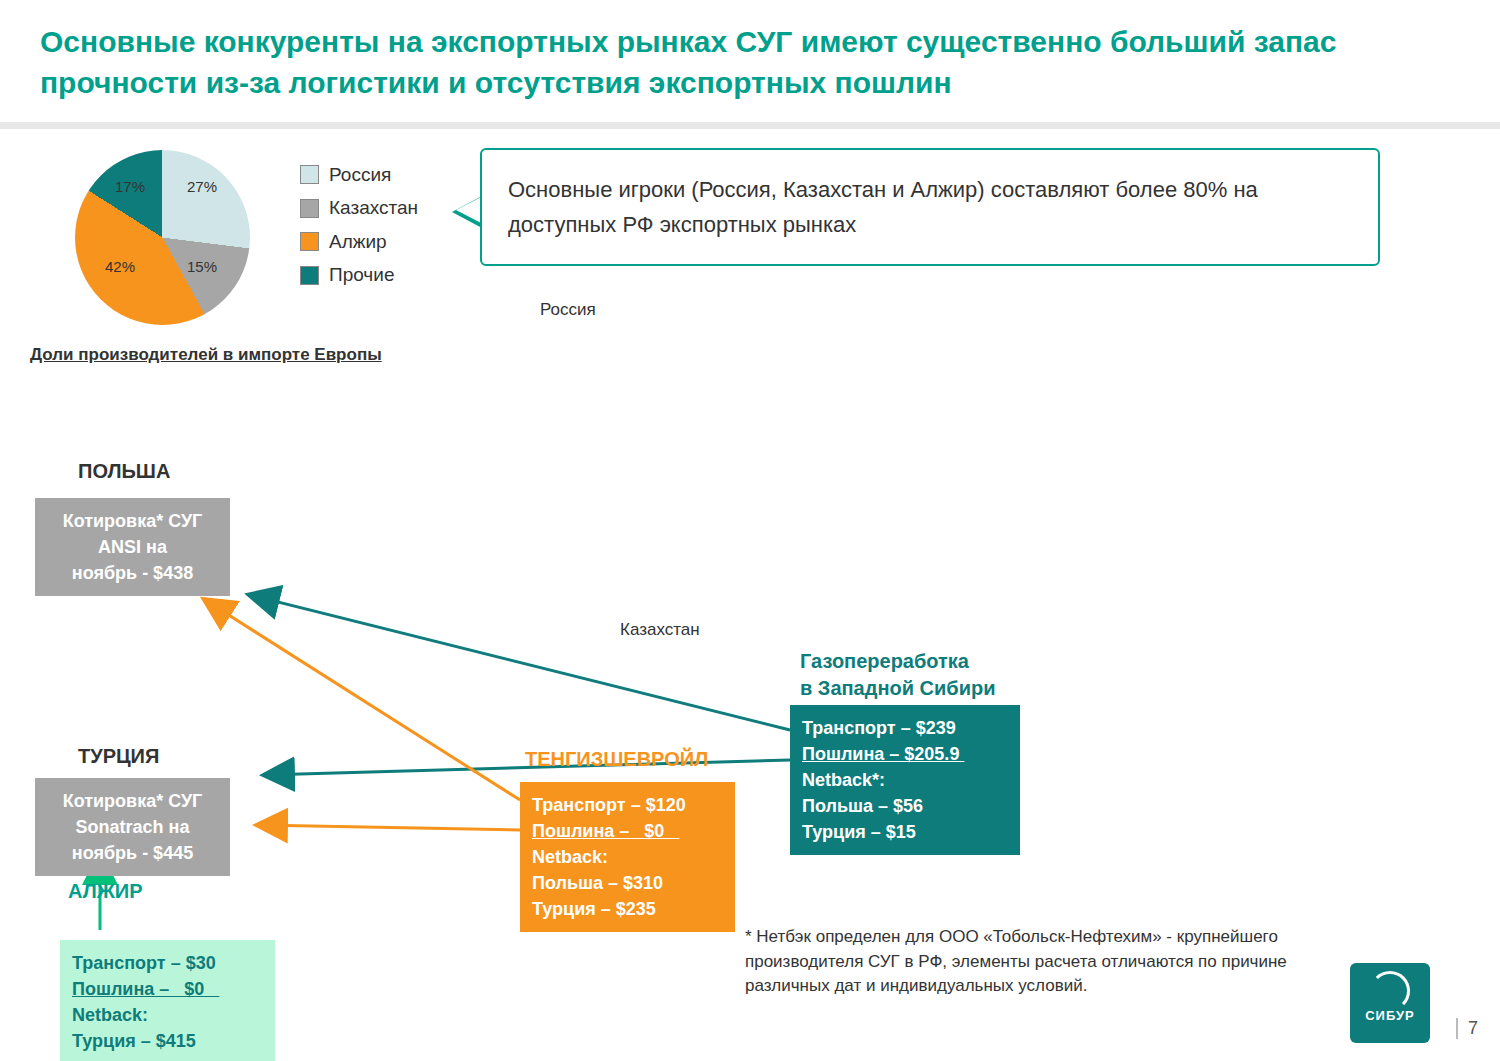Основные конкуренты на экспортных рынках СУГ имеют существенно больший запас прочности из-за логистики и отсутствия экспортных пошлин
27%
15%
42%
17%
Россия
Казахстан
Алжир
Прочие
Доли производителей в импорте Европы
Основные игроки (Россия, Казахстан и Алжир) составляют более 80% на доступных РФ экспортных рынках
Россия
Казахстан
ПОЛЬША
Котировка* СУГ
ANSI на
ноябрь - $438
ТУРЦИЯ
Котировка* СУГ
Sonatrach на
ноябрь - $445
АЛЖИР
Транспорт – $30
Пошлина – $0
Netback:
Турция – $415
ТЕНГИЗШЕВРОЙЛ
Транспорт – $120
Пошлина – $0
Netback:
Польша – $310
Турция – $235
Газопереработка
в Западной Сибири
Транспорт – $239
Пошлина – $205.9
Netback*:
Польша – $56
Турция – $15
* Нетбэк определен для ООО «Тобольск-Нефтехим» - крупнейшего производителя СУГ в РФ, элементы расчета отличаются по причине различных дат и индивидуальных условий.
СИБУР
7